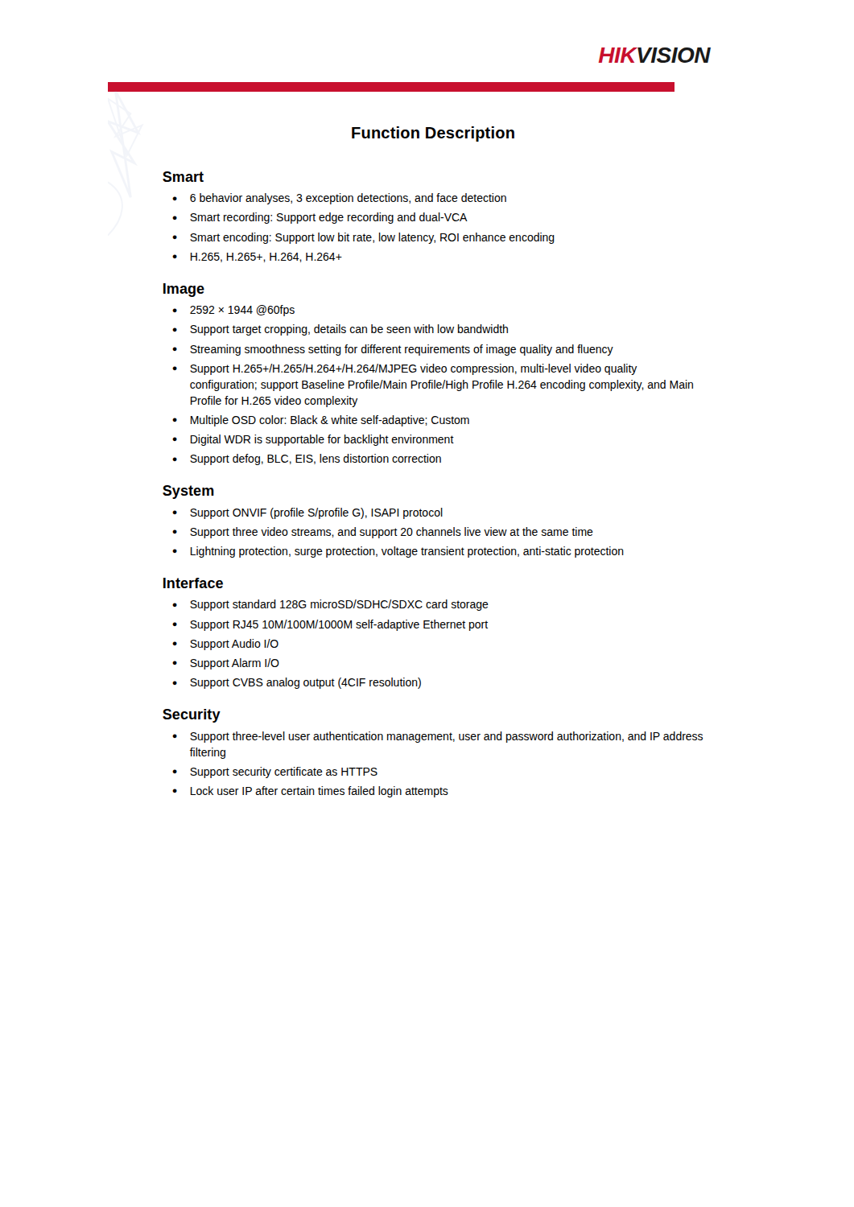HIK VISION
Function Description
Smart
6 behavior analyses, 3 exception detections, and face detection
Smart recording: Support edge recording and dual-VCA
Smart encoding: Support low bit rate, low latency, ROI enhance encoding
H.265, H.265+, H.264, H.264+
Image
2592 × 1944 @60fps
Support target cropping, details can be seen with low bandwidth
Streaming smoothness setting for different requirements of image quality and fluency
Support H.265+/H.265/H.264+/H.264/MJPEG video compression, multi-level video quality configuration; support Baseline Profile/Main Profile/High Profile H.264 encoding complexity, and Main Profile for H.265 video complexity
Multiple OSD color: Black & white self-adaptive; Custom
Digital WDR is supportable for backlight environment
Support defog, BLC, EIS, lens distortion correction
System
Support ONVIF (profile S/profile G), ISAPI protocol
Support three video streams, and support 20 channels live view at the same time
Lightning protection, surge protection, voltage transient protection, anti-static protection
Interface
Support standard 128G microSD/SDHC/SDXC card storage
Support RJ45 10M/100M/1000M self-adaptive Ethernet port
Support Audio I/O
Support Alarm I/O
Support CVBS analog output (4CIF resolution)
Security
Support three-level user authentication management, user and password authorization, and IP address filtering
Support security certificate as HTTPS
Lock user IP after certain times failed login attempts